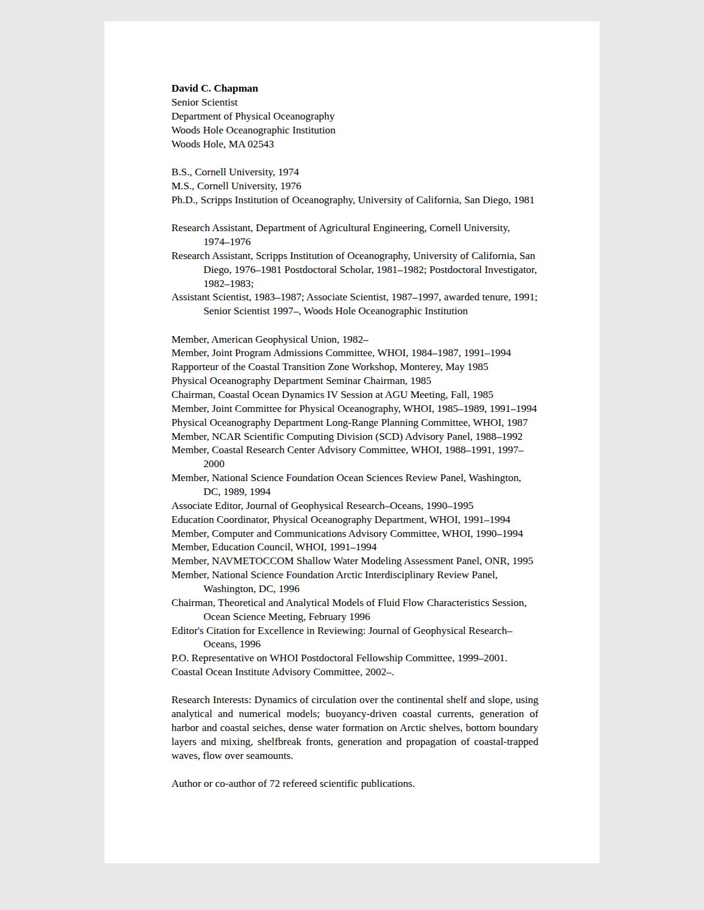David C. Chapman
Senior Scientist
Department of Physical Oceanography
Woods Hole Oceanographic Institution
Woods Hole, MA 02543
B.S., Cornell University, 1974
M.S., Cornell University, 1976
Ph.D., Scripps Institution of Oceanography, University of California, San Diego, 1981
Research Assistant, Department of Agricultural Engineering, Cornell University, 1974–1976
Research Assistant, Scripps Institution of Oceanography, University of California, San Diego, 1976–1981 Postdoctoral Scholar, 1981–1982; Postdoctoral Investigator, 1982–1983;
Assistant Scientist, 1983–1987; Associate Scientist, 1987–1997, awarded tenure, 1991; Senior Scientist 1997–, Woods Hole Oceanographic Institution
Member, American Geophysical Union, 1982–
Member, Joint Program Admissions Committee, WHOI, 1984–1987, 1991–1994
Rapporteur of the Coastal Transition Zone Workshop, Monterey, May 1985
Physical Oceanography Department Seminar Chairman, 1985
Chairman, Coastal Ocean Dynamics IV Session at AGU Meeting, Fall, 1985
Member, Joint Committee for Physical Oceanography, WHOI, 1985–1989, 1991–1994
Physical Oceanography Department Long-Range Planning Committee, WHOI, 1987
Member, NCAR Scientific Computing Division (SCD) Advisory Panel, 1988–1992
Member, Coastal Research Center Advisory Committee, WHOI, 1988–1991, 1997–2000
Member, National Science Foundation Ocean Sciences Review Panel, Washington, DC, 1989, 1994
Associate Editor, Journal of Geophysical Research–Oceans, 1990–1995
Education Coordinator, Physical Oceanography Department, WHOI, 1991–1994
Member, Computer and Communications Advisory Committee, WHOI, 1990–1994
Member, Education Council, WHOI, 1991–1994
Member, NAVMETOCCOM Shallow Water Modeling Assessment Panel, ONR, 1995
Member, National Science Foundation Arctic Interdisciplinary Review Panel, Washington, DC, 1996
Chairman, Theoretical and Analytical Models of Fluid Flow Characteristics Session, Ocean Science Meeting, February 1996
Editor's Citation for Excellence in Reviewing: Journal of Geophysical Research–Oceans, 1996
P.O. Representative on WHOI Postdoctoral Fellowship Committee, 1999–2001.
Coastal Ocean Institute Advisory Committee, 2002–.
Research Interests: Dynamics of circulation over the continental shelf and slope, using analytical and numerical models; buoyancy-driven coastal currents, generation of harbor and coastal seiches, dense water formation on Arctic shelves, bottom boundary layers and mixing, shelfbreak fronts, generation and propagation of coastal-trapped waves, flow over seamounts.
Author or co-author of 72 refereed scientific publications.